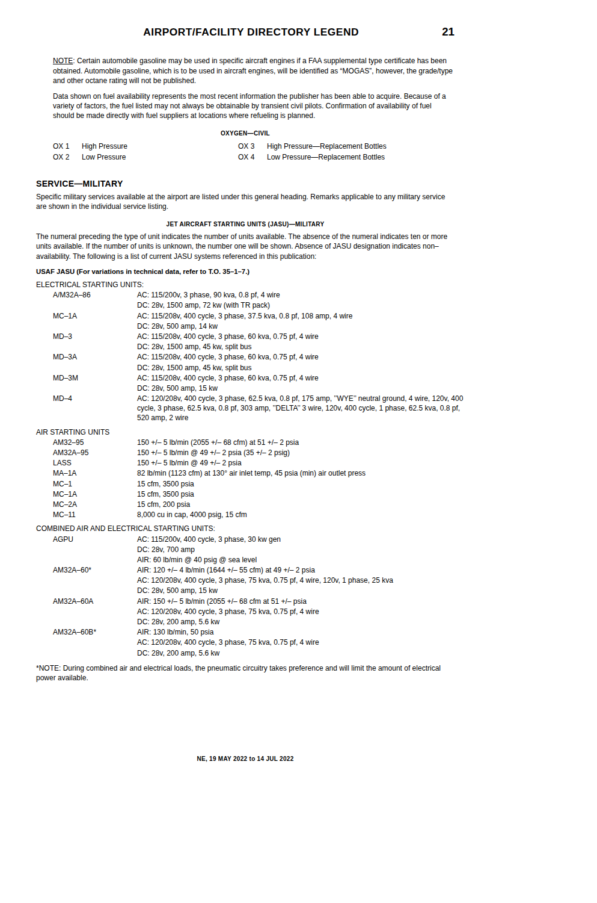AIRPORT/FACILITY DIRECTORY LEGEND
21
NOTE: Certain automobile gasoline may be used in specific aircraft engines if a FAA supplemental type certificate has been obtained. Automobile gasoline, which is to be used in aircraft engines, will be identified as “MOGAS”, however, the grade/type and other octane rating will not be published.
Data shown on fuel availability represents the most recent information the publisher has been able to acquire. Because of a variety of factors, the fuel listed may not always be obtainable by transient civil pilots. Confirmation of availability of fuel should be made directly with fuel suppliers at locations where refueling is planned.
OXYGEN—CIVIL
| OX 1 | High Pressure | OX 3 | High Pressure—Replacement Bottles |
| OX 2 | Low Pressure | OX 4 | Low Pressure—Replacement Bottles |
SERVICE—MILITARY
Specific military services available at the airport are listed under this general heading. Remarks applicable to any military service are shown in the individual service listing.
JET AIRCRAFT STARTING UNITS (JASU)—MILITARY
The numeral preceding the type of unit indicates the number of units available. The absence of the numeral indicates ten or more units available. If the number of units is unknown, the number one will be shown. Absence of JASU designation indicates non–availability. The following is a list of current JASU systems referenced in this publication:
USAF JASU (For variations in technical data, refer to T.O. 35–1–7.)
ELECTRICAL STARTING UNITS:
| A/M32A–86 | AC: 115/200v, 3 phase, 90 kva, 0.8 pf, 4 wire |
| | DC: 28v, 1500 amp, 72 kw (with TR pack) |
| MC–1A | AC: 115/208v, 400 cycle, 3 phase, 37.5 kva, 0.8 pf, 108 amp, 4 wire |
| | DC: 28v, 500 amp, 14 kw |
| MD–3 | AC: 115/208v, 400 cycle, 3 phase, 60 kva, 0.75 pf, 4 wire |
| | DC: 28v, 1500 amp, 45 kw, split bus |
| MD–3A | AC: 115/208v, 400 cycle, 3 phase, 60 kva, 0.75 pf, 4 wire |
| | DC: 28v, 1500 amp, 45 kw, split bus |
| MD–3M | AC: 115/208v, 400 cycle, 3 phase, 60 kva, 0.75 pf, 4 wire |
| | DC: 28v, 500 amp, 15 kw |
| MD–4 | AC: 120/208v, 400 cycle, 3 phase, 62.5 kva, 0.8 pf, 175 amp, ’’WYE’’ neutral ground, 4 wire, 120v, 400 cycle, 3 phase, 62.5 kva, 0.8 pf, 303 amp, ’’DELTA’’ 3 wire, 120v, 400 cycle, 1 phase, 62.5 kva, 0.8 pf, 520 amp, 2 wire |
AIR STARTING UNITS
| AM32–95 | 150 +/– 5 lb/min (2055 +/– 68 cfm) at 51 +/– 2 psia |
| AM32A–95 | 150 +/– 5 lb/min @ 49 +/– 2 psia (35 +/– 2 psig) |
| LASS | 150 +/– 5 lb/min @ 49 +/– 2 psia |
| MA–1A | 82 lb/min (1123 cfm) at 130° air inlet temp, 45 psia (min) air outlet press |
| MC–1 | 15 cfm, 3500 psia |
| MC–1A | 15 cfm, 3500 psia |
| MC–2A | 15 cfm, 200 psia |
| MC–11 | 8,000 cu in cap, 4000 psig, 15 cfm |
COMBINED AIR AND ELECTRICAL STARTING UNITS:
| AGPU | AC: 115/200v, 400 cycle, 3 phase, 30 kw gen |
| | DC: 28v, 700 amp |
| | AIR: 60 lb/min @ 40 psig @ sea level |
| AM32A–60* | AIR: 120 +/– 4 lb/min (1644 +/– 55 cfm) at 49 +/– 2 psia |
| | AC: 120/208v, 400 cycle, 3 phase, 75 kva, 0.75 pf, 4 wire, 120v, 1 phase, 25 kva |
| | DC: 28v, 500 amp, 15 kw |
| AM32A–60A | AIR: 150 +/– 5 lb/min (2055 +/– 68 cfm at 51 +/– psia |
| | AC: 120/208v, 400 cycle, 3 phase, 75 kva, 0.75 pf, 4 wire |
| | DC: 28v, 200 amp, 5.6 kw |
| AM32A–60B* | AIR: 130 lb/min, 50 psia |
| | AC: 120/208v, 400 cycle, 3 phase, 75 kva, 0.75 pf, 4 wire |
| | DC: 28v, 200 amp, 5.6 kw |
*NOTE: During combined air and electrical loads, the pneumatic circuitry takes preference and will limit the amount of electrical power available.
NE, 19 MAY 2022 to 14 JUL 2022